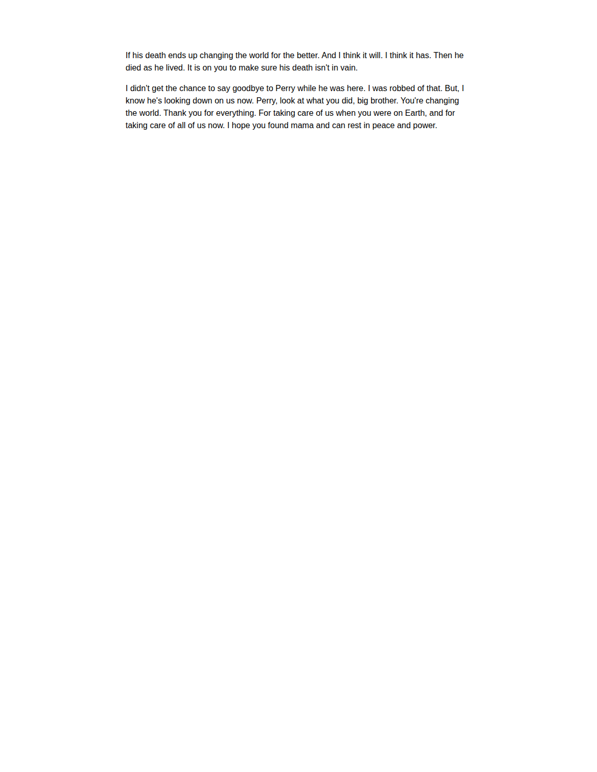If his death ends up changing the world for the better. And I think it will. I think it has. Then he died as he lived. It is on you to make sure his death isn't in vain.
I didn't get the chance to say goodbye to Perry while he was here. I was robbed of that. But, I know he's looking down on us now. Perry, look at what you did, big brother. You're changing the world. Thank you for everything. For taking care of us when you were on Earth, and for taking care of all of us now. I hope you found mama and can rest in peace and power.